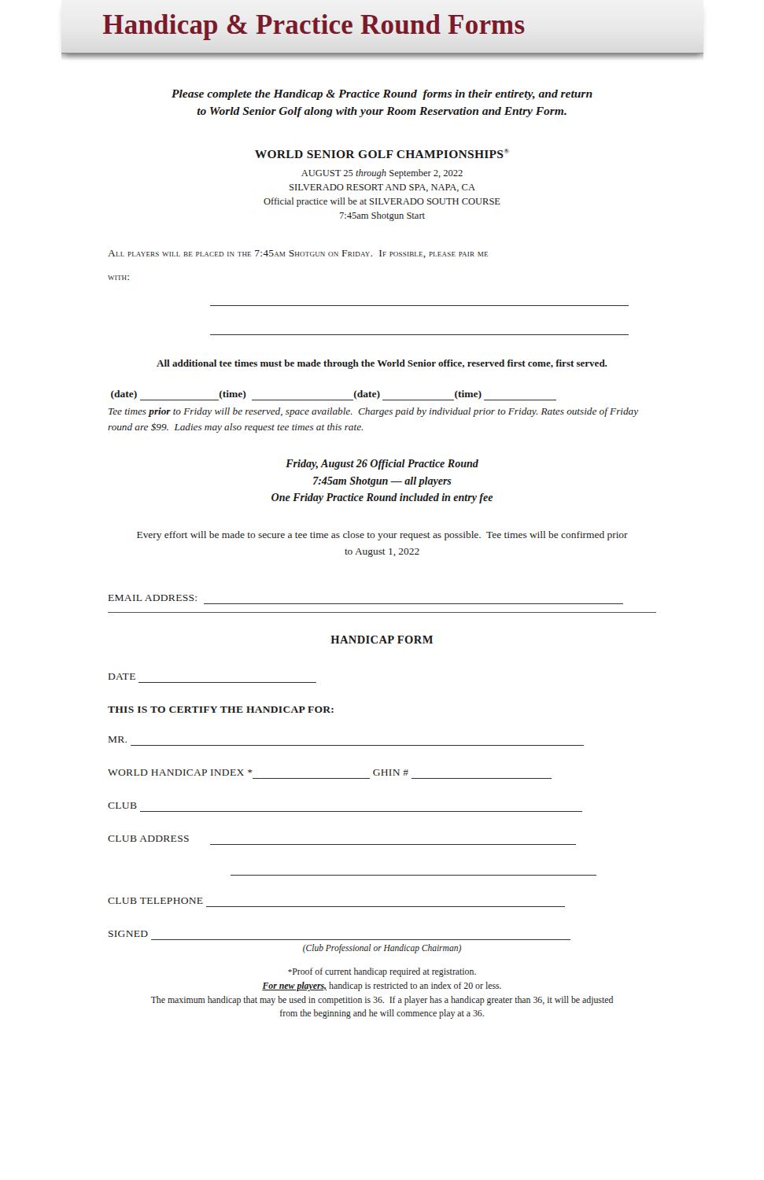Handicap & Practice Round Forms
Please complete the Handicap & Practice Round forms in their entirety, and return
to World Senior Golf along with your Room Reservation and Entry Form.
WORLD SENIOR GOLF CHAMPIONSHIPS®
AUGUST 25 through September 2, 2022
SILVERADO RESORT AND SPA, NAPA, CA
Official practice will be at SILVERADO SOUTH COURSE
7:45am Shotgun Start
All players will be placed in the 7:45am Shotgun on Friday. If possible, please pair me
with:
All additional tee times must be made through the World Senior office, reserved first come, first served.
(date) (time) (date) (time)
Tee times prior to Friday will be reserved, space available. Charges paid by individual prior to Friday. Rates outside of Friday round are $99. Ladies may also request tee times at this rate.
Friday, August 26 Official Practice Round
7:45am Shotgun — all players
One Friday Practice Round included in entry fee
Every effort will be made to secure a tee time as close to your request as possible. Tee times will be confirmed prior to August 1, 2022
EMAIL ADDRESS:
HANDICAP FORM
DATE
THIS IS TO CERTIFY THE HANDICAP FOR:
MR.
WORLD HANDICAP INDEX * GHIN #
CLUB
CLUB ADDRESS
CLUB TELEPHONE
SIGNED
(Club Professional or Handicap Chairman)
*Proof of current handicap required at registration.
For new players, handicap is restricted to an index of 20 or less.
The maximum handicap that may be used in competition is 36. If a player has a handicap greater than 36, it will be adjusted
from the beginning and he will commence play at a 36.